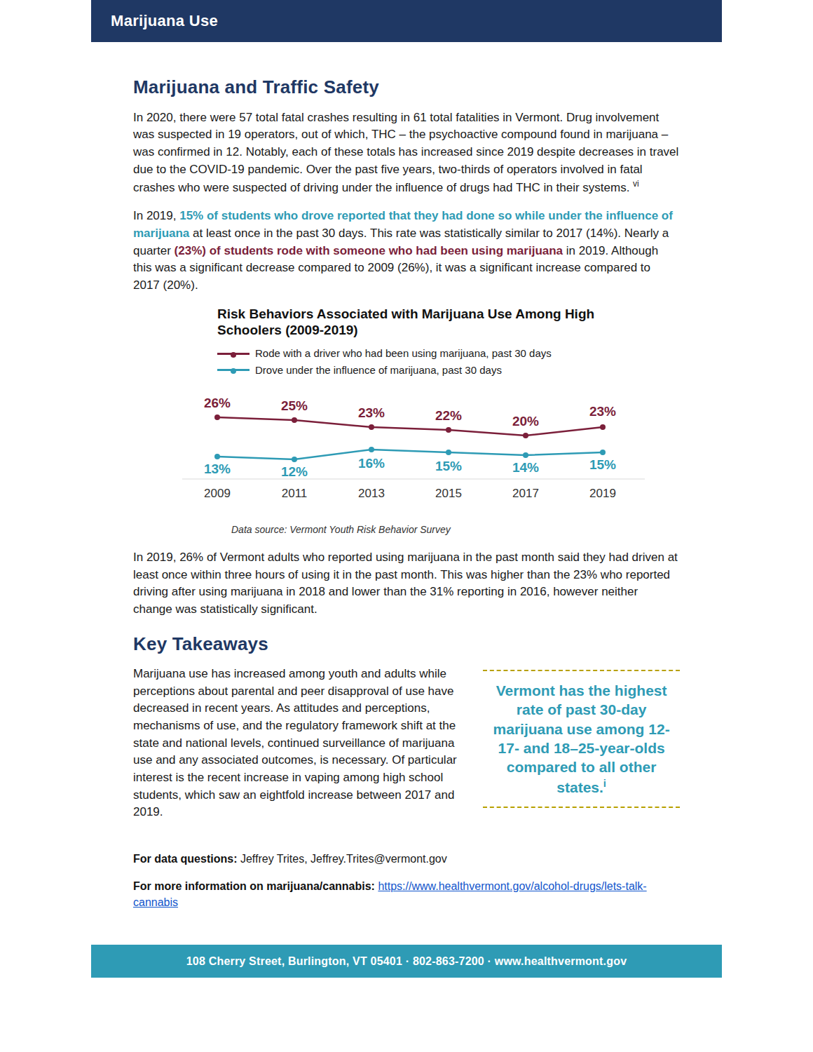Marijuana Use
Marijuana and Traffic Safety
In 2020, there were 57 total fatal crashes resulting in 61 total fatalities in Vermont. Drug involvement was suspected in 19 operators, out of which, THC – the psychoactive compound found in marijuana – was confirmed in 12. Notably, each of these totals has increased since 2019 despite decreases in travel due to the COVID-19 pandemic. Over the past five years, two-thirds of operators involved in fatal crashes who were suspected of driving under the influence of drugs had THC in their systems. vi
In 2019, 15% of students who drove reported that they had done so while under the influence of marijuana at least once in the past 30 days. This rate was statistically similar to 2017 (14%). Nearly a quarter (23%) of students rode with someone who had been using marijuana in 2019. Although this was a significant decrease compared to 2009 (26%), it was a significant increase compared to 2017 (20%).
Risk Behaviors Associated with Marijuana Use Among High Schoolers (2009-2019)
Rode with a driver who had been using marijuana, past 30 days
Drove under the influence of marijuana, past 30 days
26% 25% 23% 22% 20% 23% 13% 12% 16% 15% 14% 15% 2009 2011 2013 2015 2017 2019
Data source: Vermont Youth Risk Behavior Survey
In 2019, 26% of Vermont adults who reported using marijuana in the past month said they had driven at least once within three hours of using it in the past month. This was higher than the 23% who reported driving after using marijuana in 2018 and lower than the 31% reporting in 2016, however neither change was statistically significant.
Key Takeaways
Marijuana use has increased among youth and adults while perceptions about parental and peer disapproval of use have decreased in recent years. As attitudes and perceptions, mechanisms of use, and the regulatory framework shift at the state and national levels, continued surveillance of marijuana use and any associated outcomes, is necessary. Of particular interest is the recent increase in vaping among high school students, which saw an eightfold increase between 2017 and 2019.
Vermont has the highest rate of past 30-day marijuana use among 12-17- and 18–25-year-olds compared to all other states.i
For data questions: Jeffrey Trites, Jeffrey.Trites@vermont.gov
For more information on marijuana/cannabis: https://www.healthvermont.gov/alcohol-drugs/lets-talk-cannabis
108 Cherry Street, Burlington, VT 05401 · 802-863-7200 · www.healthvermont.gov